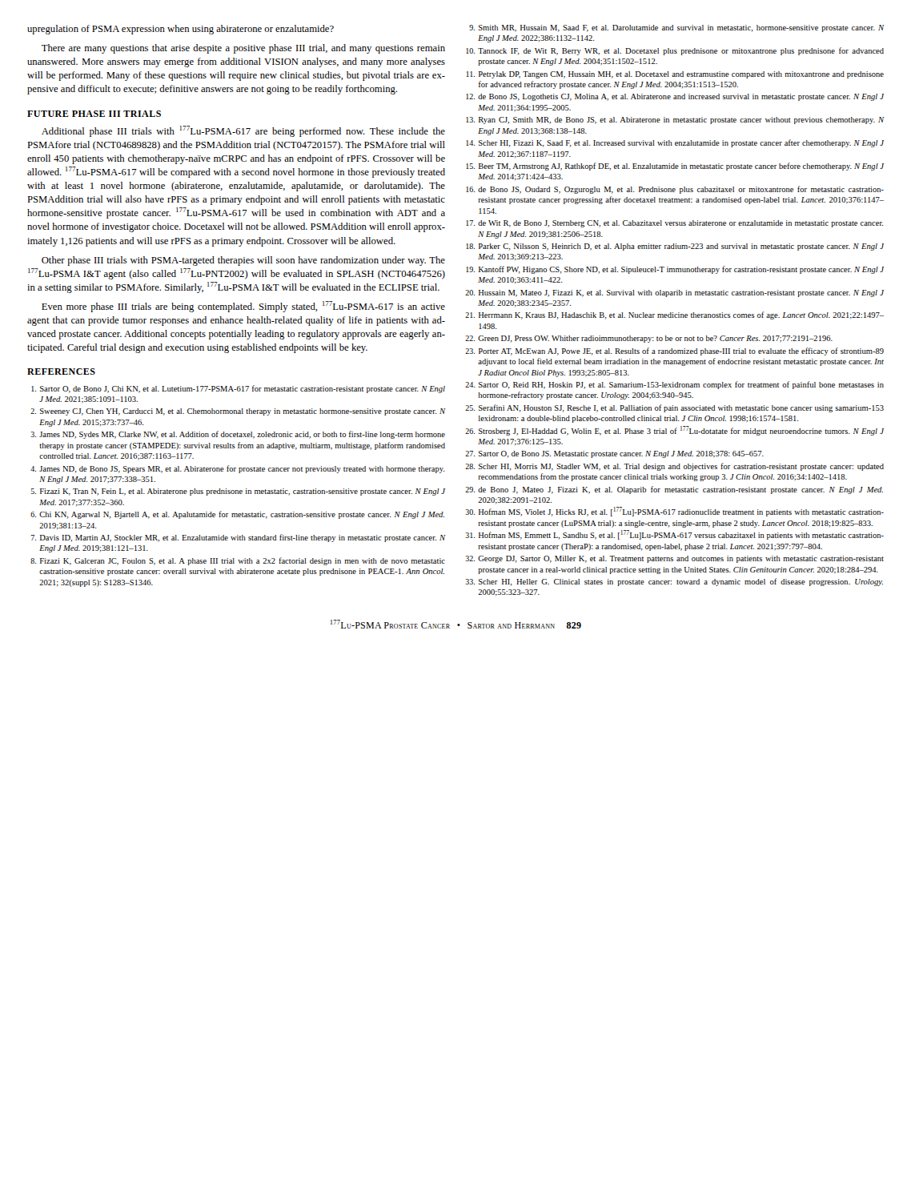upregulation of PSMA expression when using abiraterone or enzalutamide?
There are many questions that arise despite a positive phase III trial, and many questions remain unanswered. More answers may emerge from additional VISION analyses, and many more analyses will be performed. Many of these questions will require new clinical studies, but pivotal trials are expensive and difficult to execute; definitive answers are not going to be readily forthcoming.
Future Phase III Trials
Additional phase III trials with 177Lu-PSMA-617 are being performed now. These include the PSMAfore trial (NCT04689828) and the PSMAddition trial (NCT04720157). The PSMAfore trial will enroll 450 patients with chemotherapy-naïve mCRPC and has an endpoint of rPFS. Crossover will be allowed. 177Lu-PSMA-617 will be compared with a second novel hormone in those previously treated with at least 1 novel hormone (abiraterone, enzalutamide, apalutamide, or darolutamide). The PSMAddition trial will also have rPFS as a primary endpoint and will enroll patients with metastatic hormone-sensitive prostate cancer. 177Lu-PSMA-617 will be used in combination with ADT and a novel hormone of investigator choice. Docetaxel will not be allowed. PSMAddition will enroll approximately 1,126 patients and will use rPFS as a primary endpoint. Crossover will be allowed.
Other phase III trials with PSMA-targeted therapies will soon have randomization under way. The 177Lu-PSMA I&T agent (also called 177Lu-PNT2002) will be evaluated in SPLASH (NCT04647526) in a setting similar to PSMAfore. Similarly, 177Lu-PSMA I&T will be evaluated in the ECLIPSE trial.
Even more phase III trials are being contemplated. Simply stated, 177Lu-PSMA-617 is an active agent that can provide tumor responses and enhance health-related quality of life in patients with advanced prostate cancer. Additional concepts potentially leading to regulatory approvals are eagerly anticipated. Careful trial design and execution using established endpoints will be key.
References
Sartor O, de Bono J, Chi KN, et al. Lutetium-177-PSMA-617 for metastatic castration-resistant prostate cancer. N Engl J Med. 2021;385:1091–1103.
Sweeney CJ, Chen YH, Carducci M, et al. Chemohormonal therapy in metastatic hormone-sensitive prostate cancer. N Engl J Med. 2015;373:737–46.
James ND, Sydes MR, Clarke NW, et al. Addition of docetaxel, zoledronic acid, or both to first-line long-term hormone therapy in prostate cancer (STAMPEDE): survival results from an adaptive, multiarm, multistage, platform randomised controlled trial. Lancet. 2016;387:1163–1177.
James ND, de Bono JS, Spears MR, et al. Abiraterone for prostate cancer not previously treated with hormone therapy. N Engl J Med. 2017;377:338–351.
Fizazi K, Tran N, Fein L, et al. Abiraterone plus prednisone in metastatic, castration-sensitive prostate cancer. N Engl J Med. 2017;377:352–360.
Chi KN, Agarwal N, Bjartell A, et al. Apalutamide for metastatic, castration-sensitive prostate cancer. N Engl J Med. 2019;381:13–24.
Davis ID, Martin AJ, Stockler MR, et al. Enzalutamide with standard first-line therapy in metastatic prostate cancer. N Engl J Med. 2019;381:121–131.
Fizazi K, Galceran JC, Foulon S, et al. A phase III trial with a 2x2 factorial design in men with de novo metastatic castration-sensitive prostate cancer: overall survival with abiraterone acetate plus prednisone in PEACE-1. Ann Oncol. 2021; 32(suppl 5): S1283–S1346.
Smith MR, Hussain M, Saad F, et al. Darolutamide and survival in metastatic, hormone-sensitive prostate cancer. N Engl J Med. 2022;386:1132–1142.
Tannock IF, de Wit R, Berry WR, et al. Docetaxel plus prednisone or mitoxantrone plus prednisone for advanced prostate cancer. N Engl J Med. 2004;351:1502–1512.
Petrylak DP, Tangen CM, Hussain MH, et al. Docetaxel and estramustine compared with mitoxantrone and prednisone for advanced refractory prostate cancer. N Engl J Med. 2004;351:1513–1520.
de Bono JS, Logothetis CJ, Molina A, et al. Abiraterone and increased survival in metastatic prostate cancer. N Engl J Med. 2011;364:1995–2005.
Ryan CJ, Smith MR, de Bono JS, et al. Abiraterone in metastatic prostate cancer without previous chemotherapy. N Engl J Med. 2013;368:138–148.
Scher HI, Fizazi K, Saad F, et al. Increased survival with enzalutamide in prostate cancer after chemotherapy. N Engl J Med. 2012;367:1187–1197.
Beer TM, Armstrong AJ, Rathkopf DE, et al. Enzalutamide in metastatic prostate cancer before chemotherapy. N Engl J Med. 2014;371:424–433.
de Bono JS, Oudard S, Ozguroglu M, et al. Prednisone plus cabazitaxel or mitoxantrone for metastatic castration-resistant prostate cancer progressing after docetaxel treatment: a randomised open-label trial. Lancet. 2010;376:1147–1154.
de Wit R, de Bono J, Sternberg CN, et al. Cabazitaxel versus abiraterone or enzalutamide in metastatic prostate cancer. N Engl J Med. 2019;381:2506–2518.
Parker C, Nilsson S, Heinrich D, et al. Alpha emitter radium-223 and survival in metastatic prostate cancer. N Engl J Med. 2013;369:213–223.
Kantoff PW, Higano CS, Shore ND, et al. Sipuleucel-T immunotherapy for castration-resistant prostate cancer. N Engl J Med. 2010;363:411–422.
Hussain M, Mateo J, Fizazi K, et al. Survival with olaparib in metastatic castration-resistant prostate cancer. N Engl J Med. 2020;383:2345–2357.
Herrmann K, Kraus BJ, Hadaschik B, et al. Nuclear medicine theranostics comes of age. Lancet Oncol. 2021;22:1497–1498.
Green DJ, Press OW. Whither radioimmunotherapy: to be or not to be? Cancer Res. 2017;77:2191–2196.
Porter AT, McEwan AJ, Powe JE, et al. Results of a randomized phase-III trial to evaluate the efficacy of strontium-89 adjuvant to local field external beam irradiation in the management of endocrine resistant metastatic prostate cancer. Int J Radiat Oncol Biol Phys. 1993;25:805–813.
Sartor O, Reid RH, Hoskin PJ, et al. Samarium-153-lexidronam complex for treatment of painful bone metastases in hormone-refractory prostate cancer. Urology. 2004;63:940–945.
Serafini AN, Houston SJ, Resche I, et al. Palliation of pain associated with metastatic bone cancer using samarium-153 lexidronam: a double-blind placebo-controlled clinical trial. J Clin Oncol. 1998;16:1574–1581.
Strosberg J, El-Haddad G, Wolin E, et al. Phase 3 trial of 177Lu-dotatate for midgut neuroendocrine tumors. N Engl J Med. 2017;376:125–135.
Sartor O, de Bono JS. Metastatic prostate cancer. N Engl J Med. 2018;378: 645–657.
Scher HI, Morris MJ, Stadler WM, et al. Trial design and objectives for castration-resistant prostate cancer: updated recommendations from the prostate cancer clinical trials working group 3. J Clin Oncol. 2016;34:1402–1418.
de Bono J, Mateo J, Fizazi K, et al. Olaparib for metastatic castration-resistant prostate cancer. N Engl J Med. 2020;382:2091–2102.
Hofman MS, Violet J, Hicks RJ, et al. [177Lu]-PSMA-617 radionuclide treatment in patients with metastatic castration-resistant prostate cancer (LuPSMA trial): a single-centre, single-arm, phase 2 study. Lancet Oncol. 2018;19:825–833.
Hofman MS, Emmett L, Sandhu S, et al. [177Lu]Lu-PSMA-617 versus cabazitaxel in patients with metastatic castration-resistant prostate cancer (TheraP): a randomised, open-label, phase 2 trial. Lancet. 2021;397:797–804.
George DJ, Sartor O, Miller K, et al. Treatment patterns and outcomes in patients with metastatic castration-resistant prostate cancer in a real-world clinical practice setting in the United States. Clin Genitourin Cancer. 2020;18:284–294.
Scher HI, Heller G. Clinical states in prostate cancer: toward a dynamic model of disease progression. Urology. 2000;55:323–327.
177Lu-PSMA Prostate Cancer•Sartor and Herrmann 829